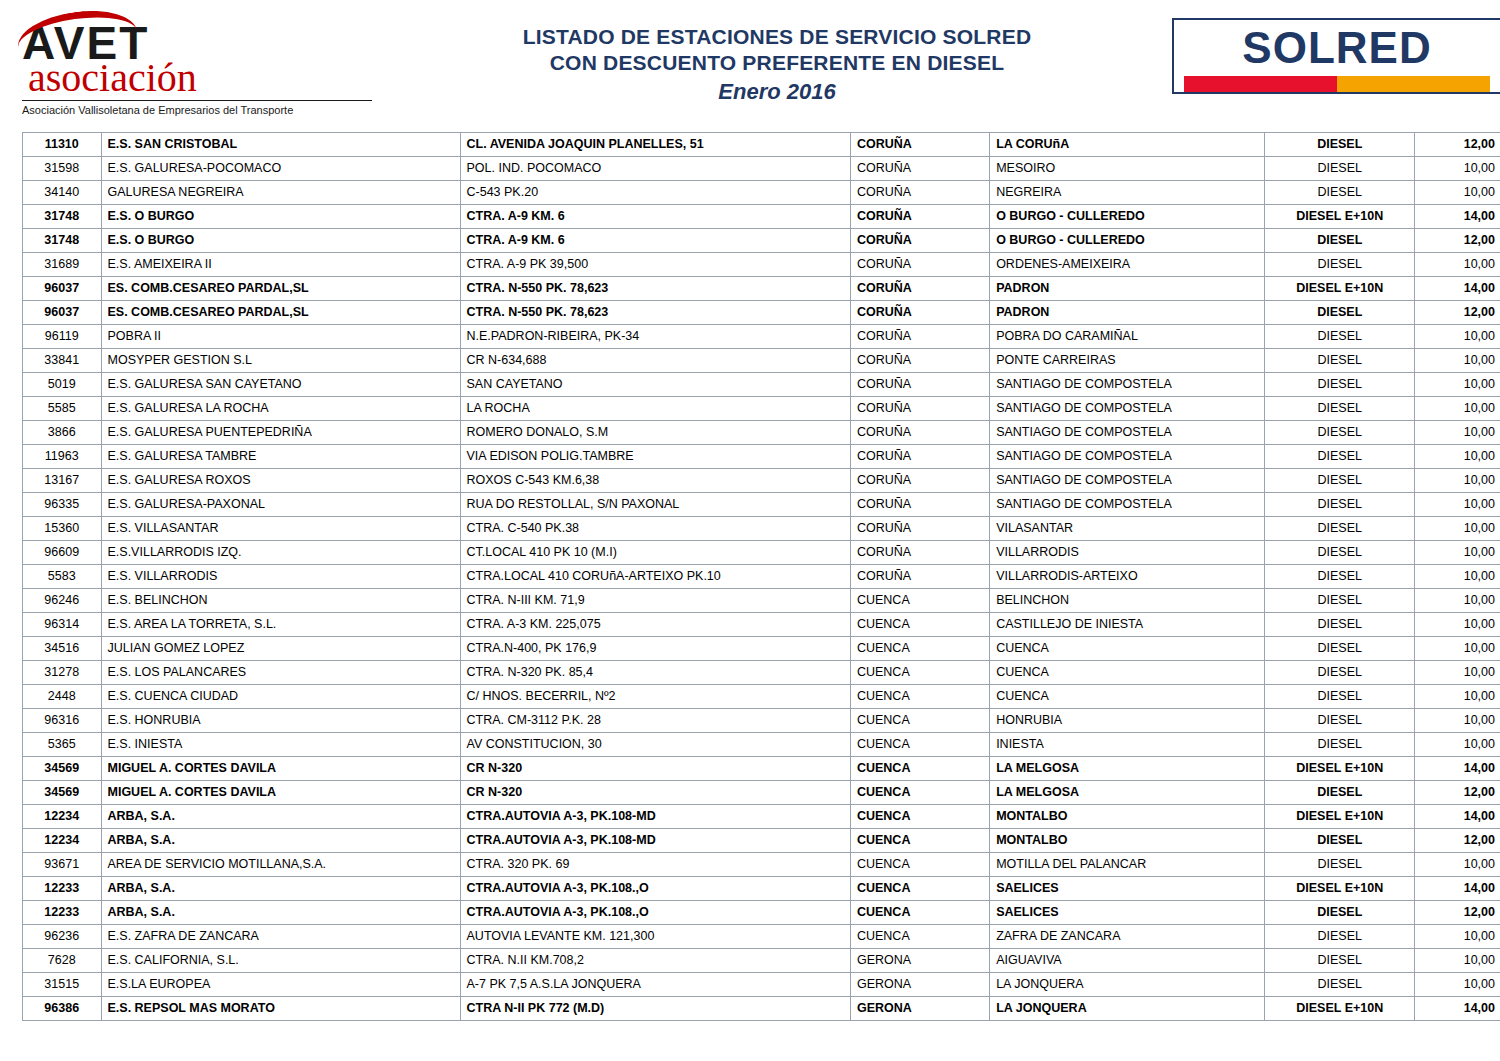AVET
asociación
Asociación Vallisoletana de Empresarios del Transporte
LISTADO DE ESTACIONES DE SERVICIO SOLRED
CON DESCUENTO PREFERENTE EN DIESEL
Enero 2016
SOLRED
| 11310 | E.S. SAN CRISTOBAL | CL. AVENIDA JOAQUIN PLANELLES, 51 | CORUÑA | LA CORUñA | DIESEL | 12,00 |
| 31598 | E.S. GALURESA-POCOMACO | POL. IND. POCOMACO | CORUÑA | MESOIRO | DIESEL | 10,00 |
| 34140 | GALURESA NEGREIRA | C-543 PK.20 | CORUÑA | NEGREIRA | DIESEL | 10,00 |
| 31748 | E.S. O BURGO | CTRA. A-9 KM. 6 | CORUÑA | O BURGO - CULLEREDO | DIESEL E+10N | 14,00 |
| 31748 | E.S. O BURGO | CTRA. A-9 KM. 6 | CORUÑA | O BURGO - CULLEREDO | DIESEL | 12,00 |
| 31689 | E.S. AMEIXEIRA II | CTRA. A-9 PK 39,500 | CORUÑA | ORDENES-AMEIXEIRA | DIESEL | 10,00 |
| 96037 | ES. COMB.CESAREO PARDAL,SL | CTRA. N-550 PK. 78,623 | CORUÑA | PADRON | DIESEL E+10N | 14,00 |
| 96037 | ES. COMB.CESAREO PARDAL,SL | CTRA. N-550 PK. 78,623 | CORUÑA | PADRON | DIESEL | 12,00 |
| 96119 | POBRA II | N.E.PADRON-RIBEIRA, PK-34 | CORUÑA | POBRA DO CARAMIÑAL | DIESEL | 10,00 |
| 33841 | MOSYPER GESTION S.L | CR N-634,688 | CORUÑA | PONTE CARREIRAS | DIESEL | 10,00 |
| 5019 | E.S. GALURESA SAN CAYETANO | SAN CAYETANO | CORUÑA | SANTIAGO DE COMPOSTELA | DIESEL | 10,00 |
| 5585 | E.S. GALURESA LA ROCHA | LA ROCHA | CORUÑA | SANTIAGO DE COMPOSTELA | DIESEL | 10,00 |
| 3866 | E.S. GALURESA PUENTEPEDRIÑA | ROMERO DONALO, S.M | CORUÑA | SANTIAGO DE COMPOSTELA | DIESEL | 10,00 |
| 11963 | E.S. GALURESA TAMBRE | VIA EDISON POLIG.TAMBRE | CORUÑA | SANTIAGO DE COMPOSTELA | DIESEL | 10,00 |
| 13167 | E.S. GALURESA ROXOS | ROXOS C-543 KM.6,38 | CORUÑA | SANTIAGO DE COMPOSTELA | DIESEL | 10,00 |
| 96335 | E.S. GALURESA-PAXONAL | RUA DO RESTOLLAL, S/N PAXONAL | CORUÑA | SANTIAGO DE COMPOSTELA | DIESEL | 10,00 |
| 15360 | E.S. VILLASANTAR | CTRA. C-540 PK.38 | CORUÑA | VILASANTAR | DIESEL | 10,00 |
| 96609 | E.S.VILLARRODIS IZQ. | CT.LOCAL 410 PK 10 (M.I) | CORUÑA | VILLARRODIS | DIESEL | 10,00 |
| 5583 | E.S. VILLARRODIS | CTRA.LOCAL 410 CORUñA-ARTEIXO PK.10 | CORUÑA | VILLARRODIS-ARTEIXO | DIESEL | 10,00 |
| 96246 | E.S. BELINCHON | CTRA. N-III KM. 71,9 | CUENCA | BELINCHON | DIESEL | 10,00 |
| 96314 | E.S. AREA LA TORRETA, S.L. | CTRA. A-3 KM. 225,075 | CUENCA | CASTILLEJO DE INIESTA | DIESEL | 10,00 |
| 34516 | JULIAN GOMEZ LOPEZ | CTRA.N-400, PK 176,9 | CUENCA | CUENCA | DIESEL | 10,00 |
| 31278 | E.S. LOS PALANCARES | CTRA. N-320 PK. 85,4 | CUENCA | CUENCA | DIESEL | 10,00 |
| 2448 | E.S. CUENCA CIUDAD | C/ HNOS. BECERRIL, Nº2 | CUENCA | CUENCA | DIESEL | 10,00 |
| 96316 | E.S. HONRUBIA | CTRA. CM-3112 P.K. 28 | CUENCA | HONRUBIA | DIESEL | 10,00 |
| 5365 | E.S. INIESTA | AV CONSTITUCION, 30 | CUENCA | INIESTA | DIESEL | 10,00 |
| 34569 | MIGUEL A. CORTES DAVILA | CR N-320 | CUENCA | LA MELGOSA | DIESEL E+10N | 14,00 |
| 34569 | MIGUEL A. CORTES DAVILA | CR N-320 | CUENCA | LA MELGOSA | DIESEL | 12,00 |
| 12234 | ARBA, S.A. | CTRA.AUTOVIA A-3, PK.108-MD | CUENCA | MONTALBO | DIESEL E+10N | 14,00 |
| 12234 | ARBA, S.A. | CTRA.AUTOVIA A-3, PK.108-MD | CUENCA | MONTALBO | DIESEL | 12,00 |
| 93671 | AREA DE SERVICIO MOTILLANA,S.A. | CTRA. 320 PK. 69 | CUENCA | MOTILLA DEL PALANCAR | DIESEL | 10,00 |
| 12233 | ARBA, S.A. | CTRA.AUTOVIA A-3, PK.108.,O | CUENCA | SAELICES | DIESEL E+10N | 14,00 |
| 12233 | ARBA, S.A. | CTRA.AUTOVIA A-3, PK.108.,O | CUENCA | SAELICES | DIESEL | 12,00 |
| 96236 | E.S. ZAFRA DE ZANCARA | AUTOVIA LEVANTE KM. 121,300 | CUENCA | ZAFRA DE ZANCARA | DIESEL | 10,00 |
| 7628 | E.S. CALIFORNIA, S.L. | CTRA. N.II KM.708,2 | GERONA | AIGUAVIVA | DIESEL | 10,00 |
| 31515 | E.S.LA EUROPEA | A-7 PK 7,5 A.S.LA JONQUERA | GERONA | LA JONQUERA | DIESEL | 10,00 |
| 96386 | E.S. REPSOL MAS MORATO | CTRA N-II PK 772 (M.D) | GERONA | LA JONQUERA | DIESEL E+10N | 14,00 |